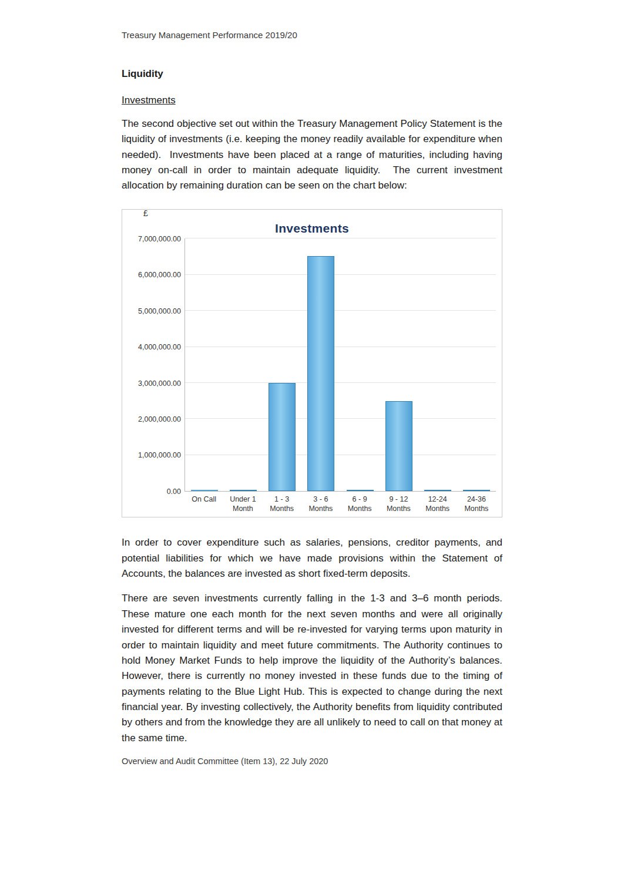Treasury Management Performance 2019/20
Liquidity
Investments
The second objective set out within the Treasury Management Policy Statement is the liquidity of investments (i.e. keeping the money readily available for expenditure when needed). Investments have been placed at a range of maturities, including having money on-call in order to maintain adequate liquidity. The current investment allocation by remaining duration can be seen on the chart below:
£
Investments
7,000,000.00 6,000,000.00 5,000,000.00 4,000,000.00 3,000,000.00 2,000,000.00 1,000,000.00 0.00
On Call
Under 1
Month
1 - 3 Months
3 - 6 Months
6 - 9 Months
9 - 12
Months
12-24
Months
24-36
Months
In order to cover expenditure such as salaries, pensions, creditor payments, and potential liabilities for which we have made provisions within the Statement of Accounts, the balances are invested as short fixed-term deposits.
There are seven investments currently falling in the 1-3 and 3–6 month periods. These mature one each month for the next seven months and were all originally invested for different terms and will be re-invested for varying terms upon maturity in order to maintain liquidity and meet future commitments. The Authority continues to hold Money Market Funds to help improve the liquidity of the Authority’s balances. However, there is currently no money invested in these funds due to the timing of payments relating to the Blue Light Hub. This is expected to change during the next financial year. By investing collectively, the Authority benefits from liquidity contributed by others and from the knowledge they are all unlikely to need to call on that money at the same time.
Overview and Audit Committee (Item 13), 22 July 2020